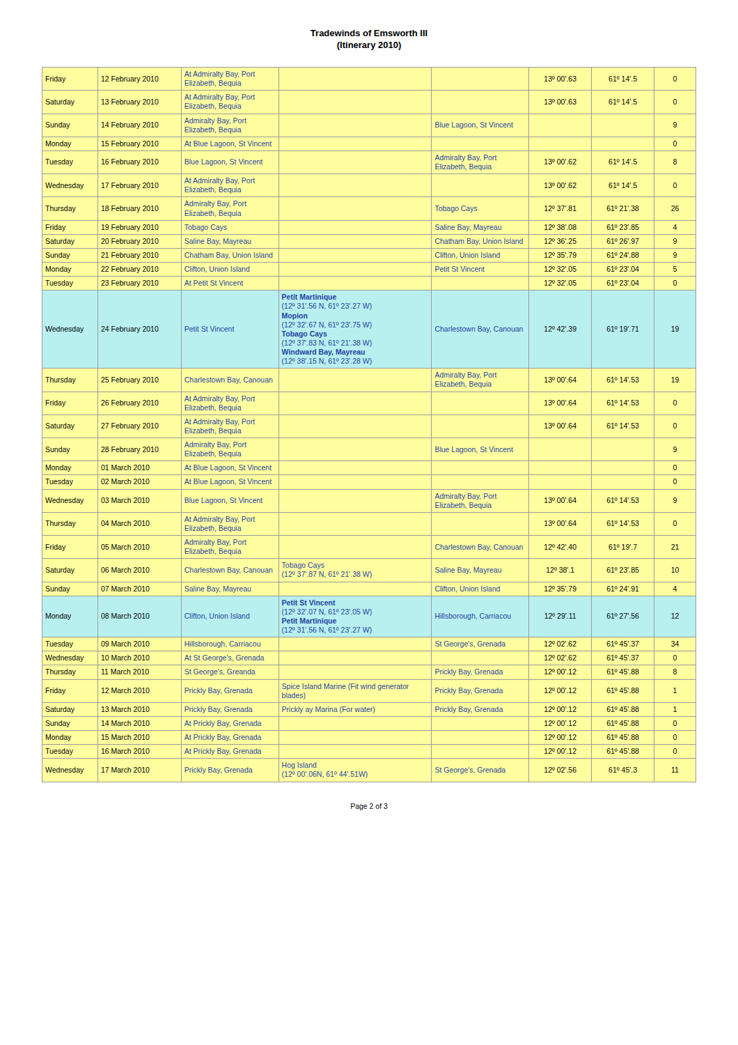Tradewinds of Emsworth III
(Itinerary 2010)
| Friday | 12 February 2010 | At Admiralty Bay, Port Elizabeth, Bequia | | | 13º 00'.63 | 61º 14'.5 | 0 |
| Saturday | 13 February 2010 | At Admiralty Bay, Port Elizabeth, Bequia | | | 13º 00'.63 | 61º 14'.5 | 0 |
| Sunday | 14 February 2010 | Admiralty Bay, Port Elizabeth, Bequia | | Blue Lagoon, St Vincent | | | 9 |
| Monday | 15 February 2010 | At Blue Lagoon, St Vincent | | | | | 0 |
| Tuesday | 16 February 2010 | Blue Lagoon, St Vincent | | Admiralty Bay, Port Elizabeth, Bequia | 13º 00'.62 | 61º 14'.5 | 8 |
| Wednesday | 17 February 2010 | At Admiralty Bay, Port Elizabeth, Bequia | | | 13º 00'.62 | 61º 14'.5 | 0 |
| Thursday | 18 February 2010 | Admiralty Bay, Port Elizabeth, Bequia | | Tobago Cays | 12º 37'.81 | 61º 21'.38 | 26 |
| Friday | 19 February 2010 | Tobago Cays | | Saline Bay, Mayreau | 12º 38'.08 | 61º 23'.85 | 4 |
| Saturday | 20 February 2010 | Saline Bay, Mayreau | | Chatham Bay, Union Island | 12º 36'.25 | 61º 26'.97 | 9 |
| Sunday | 21 February 2010 | Chatham Bay, Union Island | | Clifton, Union Island | 12º 35'.79 | 61º 24'.88 | 9 |
| Monday | 22 February 2010 | Clifton, Union Island | | Petit St Vincent | 12º 32'.05 | 61º 23'.04 | 5 |
| Tuesday | 23 February 2010 | At Petit St Vincent | | | 12º 32'.05 | 61º 23'.04 | 0 |
| Wednesday | 24 February 2010 | Petit St Vincent | Petit Martinique (12º 31'.56 N, 61º 23'.27 W) Mopion (12º 32'.67 N, 61º 23'.75 W) Tobago Cays (12º 37'.83 N, 61º 21'.38 W) Windward Bay, Mayreau (12º 38'.15 N, 61º 23'.28 W) | Charlestown Bay, Canouan | 12º 42'.39 | 61º 19'.71 | 19 |
| Thursday | 25 February 2010 | Charlestown Bay, Canouan | | Admiralty Bay, Port Elizabeth, Bequia | 13º 00'.64 | 61º 14'.53 | 19 |
| Friday | 26 February 2010 | At Admiralty Bay, Port Elizabeth, Bequia | | | 13º 00'.64 | 61º 14'.53 | 0 |
| Saturday | 27 February 2010 | At Admiralty Bay, Port Elizabeth, Bequia | | | 13º 00'.64 | 61º 14'.53 | 0 |
| Sunday | 28 February 2010 | Admiralty Bay, Port Elizabeth, Bequia | | Blue Lagoon, St Vincent | | | 9 |
| Monday | 01 March 2010 | At Blue Lagoon, St Vincent | | | | | 0 |
| Tuesday | 02 March 2010 | At Blue Lagoon, St Vincent | | | | | 0 |
| Wednesday | 03 March 2010 | Blue Lagoon, St Vincent | | Admiralty Bay, Port Elizabeth, Bequia | 13º 00'.64 | 61º 14'.53 | 9 |
| Thursday | 04 March 2010 | At Admiralty Bay, Port Elizabeth, Bequia | | | 13º 00'.64 | 61º 14'.53 | 0 |
| Friday | 05 March 2010 | Admiralty Bay, Port Elizabeth, Bequia | | Charlestown Bay, Canouan | 12º 42'.40 | 61º 19'.7 | 21 |
| Saturday | 06 March 2010 | Charlestown Bay, Canouan | Tobago Cays (12º 37'.87 N, 61º 21'.38 W) | Saline Bay, Mayreau | 12º 38'.1 | 61º 23'.85 | 10 |
| Sunday | 07 March 2010 | Saline Bay, Mayreau | | Clifton, Union Island | 12º 35'.79 | 61º 24'.91 | 4 |
| Monday | 08 March 2010 | Clifton, Union Island | Petit St Vincent (12º 32'.07 N, 61º 23'.05 W) Petit Martinique (12º 31'.56 N, 61º 23'.27 W) | Hillsborough, Carriacou | 12º 29'.11 | 61º 27'.56 | 12 |
| Tuesday | 09 March 2010 | Hillsborough, Carriacou | | St George's, Grenada | 12º 02'.62 | 61º 45'.37 | 34 |
| Wednesday | 10 March 2010 | At St George's, Grenada | | | 12º 02'.62 | 61º 45'.37 | 0 |
| Thursday | 11 March 2010 | St George's, Greanda | | Prickly Bay, Grenada | 12º 00'.12 | 61º 45'.88 | 8 |
| Friday | 12 March 2010 | Prickly Bay, Grenada | Spice Island Marine (Fit wind generator blades) | Prickly Bay, Grenada | 12º 00'.12 | 61º 45'.88 | 1 |
| Saturday | 13 March 2010 | Prickly Bay, Grenada | Prickly ay Marina (For water) | Prickly Bay, Grenada | 12º 00'.12 | 61º 45'.88 | 1 |
| Sunday | 14 March 2010 | At Prickly Bay, Grenada | | | 12º 00'.12 | 61º 45'.88 | 0 |
| Monday | 15 March 2010 | At Prickly Bay, Grenada | | | 12º 00'.12 | 61º 45'.88 | 0 |
| Tuesday | 16 March 2010 | At Prickly Bay, Grenada | | | 12º 00'.12 | 61º 45'.88 | 0 |
| Wednesday | 17 March 2010 | Prickly Bay, Grenada | Hog Island (12º 00'.06N, 61º 44'.51W) | St George's, Grenada | 12º 02'.56 | 61º 45'.3 | 11 |
Page 2 of 3